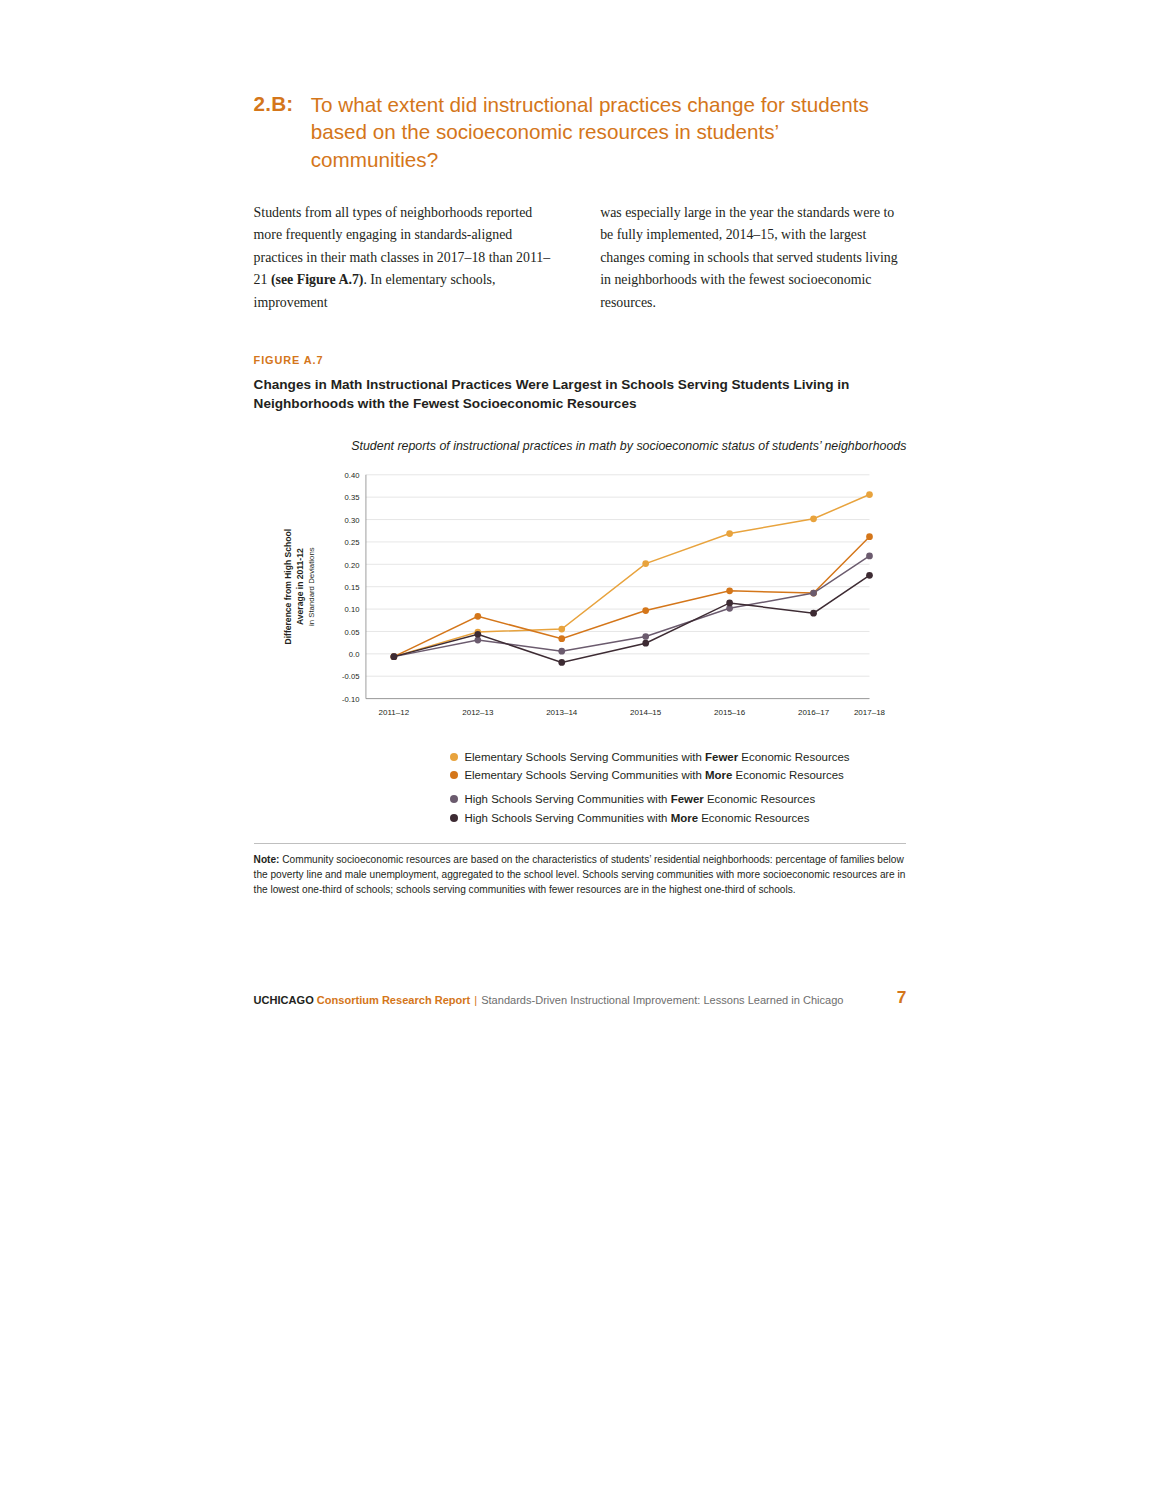2.B:
To what extent did instructional practices change for students based on the socioeconomic resources in students’ communities?
Students from all types of neighborhoods reported more frequently engaging in standards-aligned practices in their math classes in 2017–18 than 2011–21 (see Figure A.7). In elementary schools, improvement
was especially large in the year the standards were to be fully implemented, 2014–15, with the largest changes coming in schools that served students living in neighborhoods with the fewest socioeconomic resources.
FIGURE A.7
Changes in Math Instructional Practices Were Largest in Schools Serving Students Living in Neighborhoods with the Fewest Socioeconomic Resources
Student reports of instructional practices in math by socioeconomic status of students’ neighborhoods
0.40 0.35 0.30 0.25 0.20 0.15 0.10 0.05 0.0 -0.05 -0.10 Difference from High School Average in 2011-12 in Standard Deviations 2011–12 2012–13 2013–14 2014–15 2015–16 2016–17 2017–18
Elementary Schools Serving Communities with Fewer Economic Resources
Elementary Schools Serving Communities with More Economic Resources
High Schools Serving Communities with Fewer Economic Resources
High Schools Serving Communities with More Economic Resources
Note: Community socioeconomic resources are based on the characteristics of students’ residential neighborhoods: percentage of families below the poverty line and male unemployment, aggregated to the school level. Schools serving communities with more socioeconomic resources are in the lowest one-third of schools; schools serving communities with fewer resources are in the highest one-third of schools.
UCHICAGO Consortium Research Report|Standards-Driven Instructional Improvement: Lessons Learned in Chicago
7